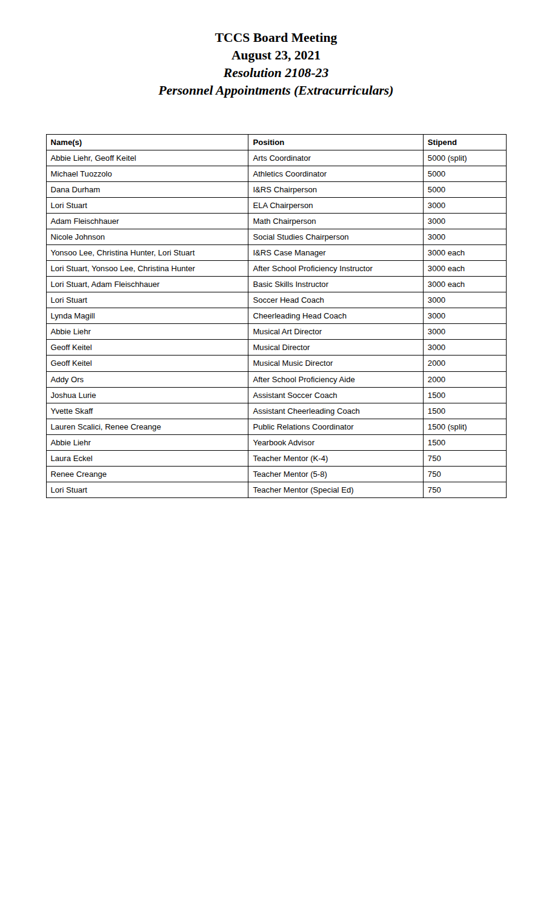TCCS Board Meeting
August 23, 2021
Resolution 2108-23
Personnel Appointments (Extracurriculars)
Personnel appointments for extracurricular positions with associated stipends
| Name(s) | Position | Stipend |
| --- | --- | --- |
| Abbie Liehr, Geoff Keitel | Arts Coordinator | 5000 (split) |
| Michael Tuozzolo | Athletics Coordinator | 5000 |
| Dana Durham | I&RS Chairperson | 5000 |
| Lori Stuart | ELA Chairperson | 3000 |
| Adam Fleischhauer | Math Chairperson | 3000 |
| Nicole Johnson | Social Studies Chairperson | 3000 |
| Yonsoo Lee, Christina Hunter, Lori Stuart | I&RS Case Manager | 3000 each |
| Lori Stuart, Yonsoo Lee, Christina Hunter | After School Proficiency Instructor | 3000 each |
| Lori Stuart, Adam Fleischhauer | Basic Skills Instructor | 3000 each |
| Lori Stuart | Soccer Head Coach | 3000 |
| Lynda Magill | Cheerleading Head Coach | 3000 |
| Abbie Liehr | Musical Art Director | 3000 |
| Geoff Keitel | Musical Director | 3000 |
| Geoff Keitel | Musical Music Director | 2000 |
| Addy Ors | After School Proficiency Aide | 2000 |
| Joshua Lurie | Assistant Soccer Coach | 1500 |
| Yvette Skaff | Assistant Cheerleading Coach | 1500 |
| Lauren Scalici, Renee Creange | Public Relations Coordinator | 1500 (split) |
| Abbie Liehr | Yearbook Advisor | 1500 |
| Laura Eckel | Teacher Mentor (K-4) | 750 |
| Renee Creange | Teacher Mentor (5-8) | 750 |
| Lori Stuart | Teacher Mentor (Special Ed) | 750 |